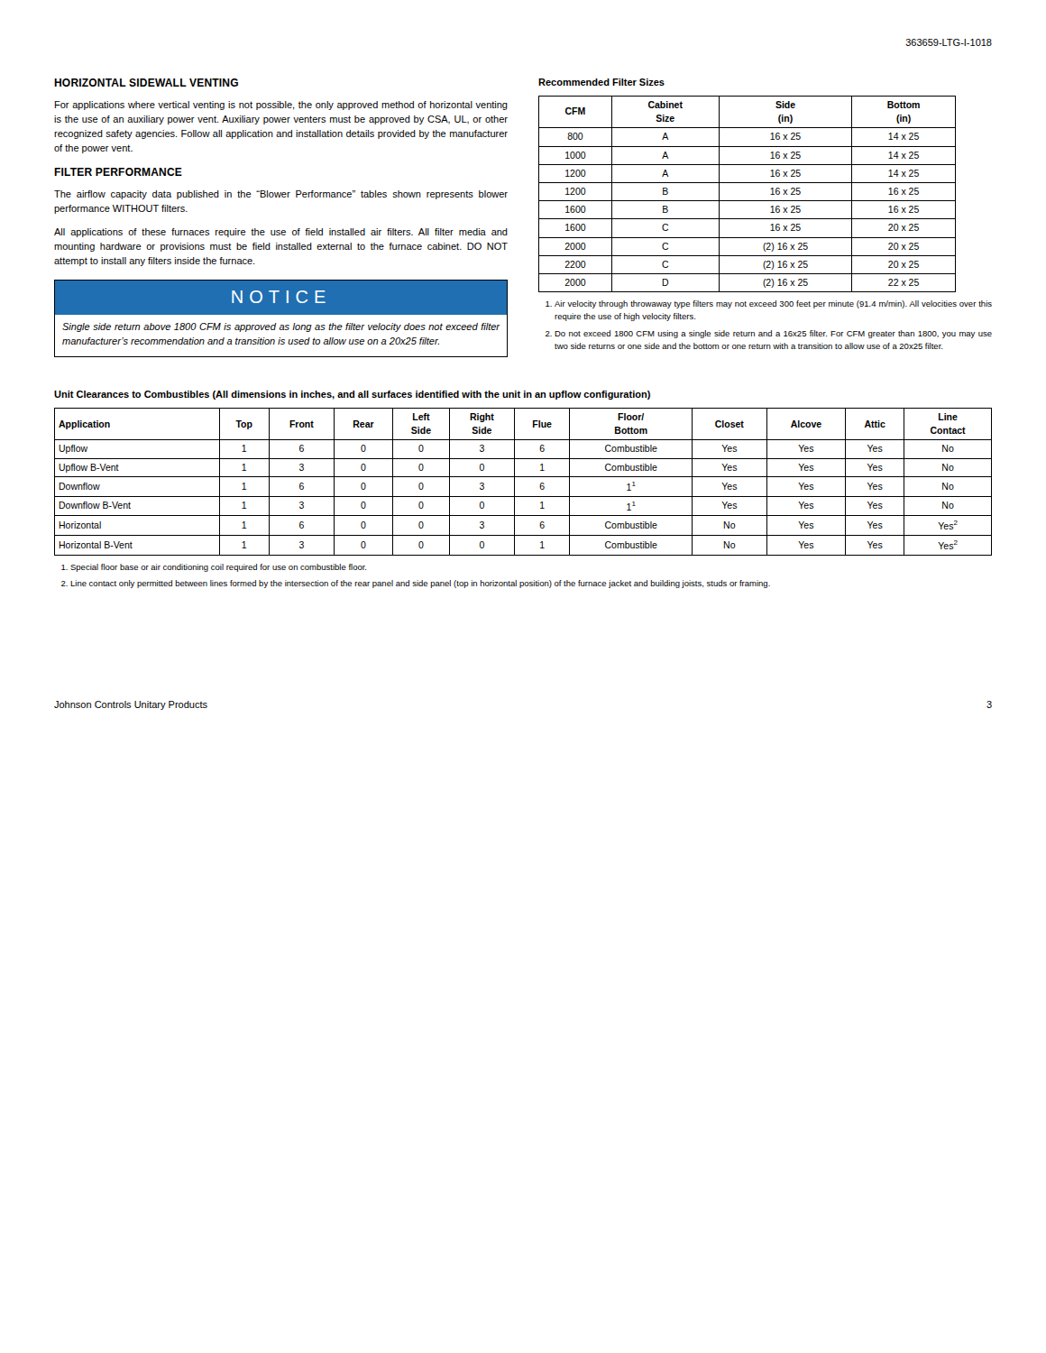363659-LTG-I-1018
HORIZONTAL SIDEWALL VENTING
For applications where vertical venting is not possible, the only approved method of horizontal venting is the use of an auxiliary power vent. Auxiliary power venters must be approved by CSA, UL, or other recognized safety agencies. Follow all application and installation details provided by the manufacturer of the power vent.
FILTER PERFORMANCE
The airflow capacity data published in the “Blower Performance” tables shown represents blower performance WITHOUT filters.
All applications of these furnaces require the use of field installed air filters. All filter media and mounting hardware or provisions must be field installed external to the furnace cabinet. DO NOT attempt to install any filters inside the furnace.
NOTICE
Single side return above 1800 CFM is approved as long as the filter velocity does not exceed filter manufacturer’s recommendation and a transition is used to allow use on a 20x25 filter.
Recommended Filter Sizes
| CFM | Cabinet Size | Side (in) | Bottom (in) |
| --- | --- | --- | --- |
| 800 | A | 16 x 25 | 14 x 25 |
| 1000 | A | 16 x 25 | 14 x 25 |
| 1200 | A | 16 x 25 | 14 x 25 |
| 1200 | B | 16 x 25 | 16 x 25 |
| 1600 | B | 16 x 25 | 16 x 25 |
| 1600 | C | 16 x 25 | 20 x 25 |
| 2000 | C | (2) 16 x 25 | 20 x 25 |
| 2200 | C | (2) 16 x 25 | 20 x 25 |
| 2000 | D | (2) 16 x 25 | 22 x 25 |
Air velocity through throwaway type filters may not exceed 300 feet per minute (91.4 m/min). All velocities over this require the use of high velocity filters.
Do not exceed 1800 CFM using a single side return and a 16x25 filter. For CFM greater than 1800, you may use two side returns or one side and the bottom or one return with a transition to allow use of a 20x25 filter.
Unit Clearances to Combustibles (All dimensions in inches, and all surfaces identified with the unit in an upflow configuration)
| Application | Top | Front | Rear | Left Side | Right Side | Flue | Floor/ Bottom | Closet | Alcove | Attic | Line Contact |
| --- | --- | --- | --- | --- | --- | --- | --- | --- | --- | --- | --- |
| Upflow | 1 | 6 | 0 | 0 | 3 | 6 | Combustible | Yes | Yes | Yes | No |
| Upflow B-Vent | 1 | 3 | 0 | 0 | 0 | 1 | Combustible | Yes | Yes | Yes | No |
| Downflow | 1 | 6 | 0 | 0 | 3 | 6 | 1 1 | Yes | Yes | Yes | No |
| Downflow B-Vent | 1 | 3 | 0 | 0 | 0 | 1 | 1 1 | Yes | Yes | Yes | No |
| Horizontal | 1 | 6 | 0 | 0 | 3 | 6 | Combustible | No | Yes | Yes | Yes 2 |
| Horizontal B-Vent | 1 | 3 | 0 | 0 | 0 | 1 | Combustible | No | Yes | Yes | Yes 2 |
Special floor base or air conditioning coil required for use on combustible floor.
Line contact only permitted between lines formed by the intersection of the rear panel and side panel (top in horizontal position) of the furnace jacket and building joists, studs or framing.
Johnson Controls Unitary Products
3